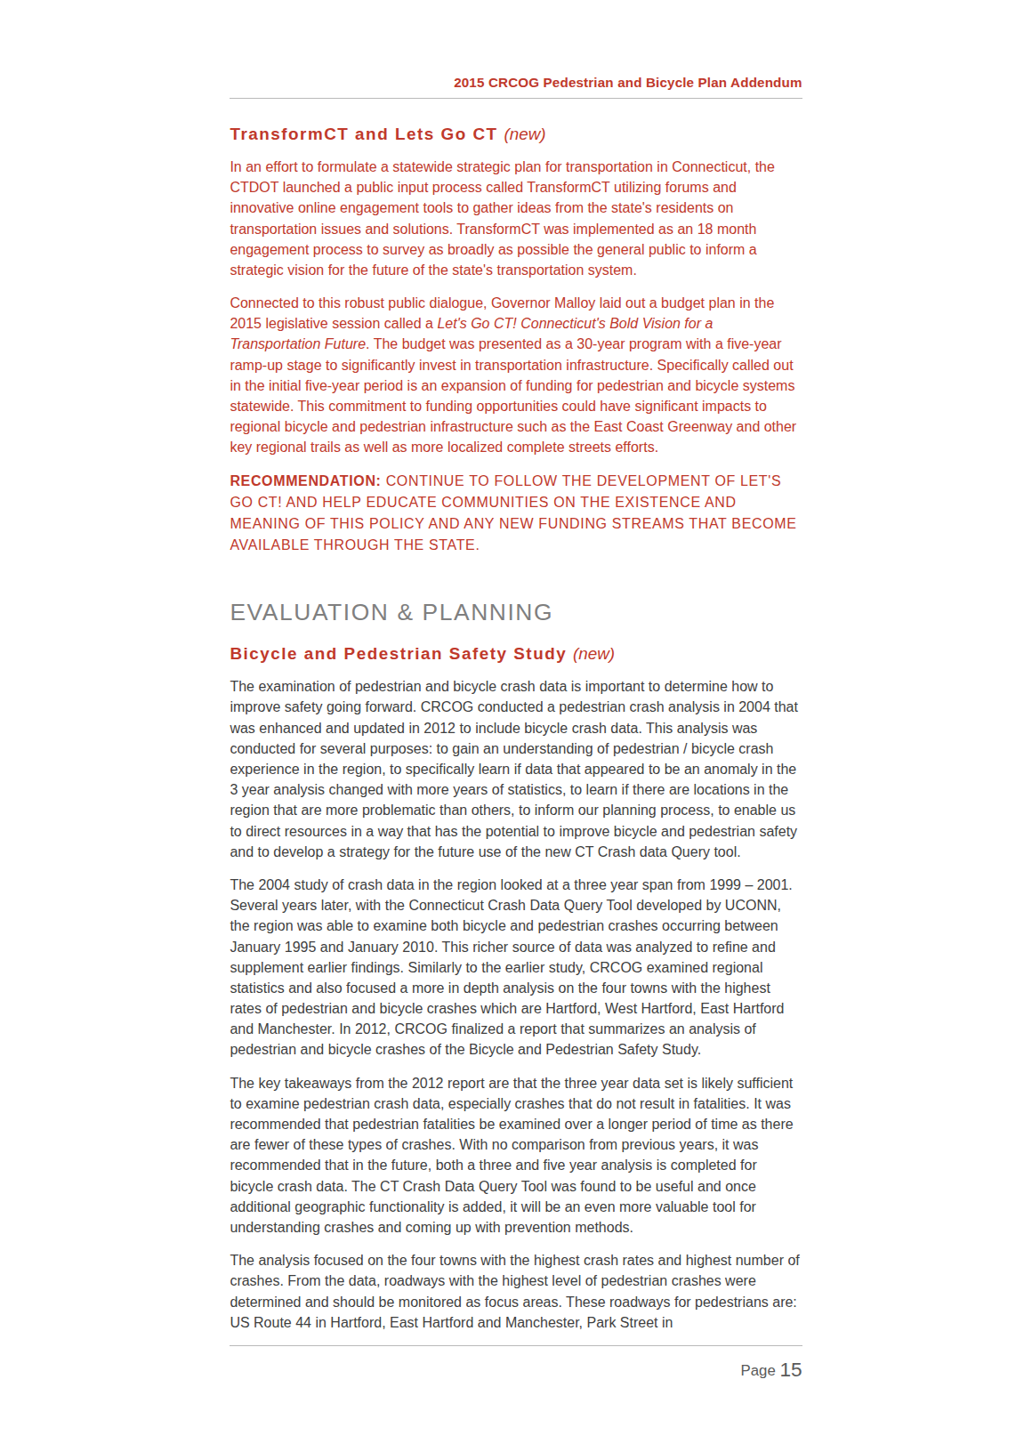2015 CRCOG Pedestrian and Bicycle Plan Addendum
TransformCT and Lets Go CT (new)
In an effort to formulate a statewide strategic plan for transportation in Connecticut, the CTDOT launched a public input process called TransformCT utilizing forums and innovative online engagement tools to gather ideas from the state's residents on transportation issues and solutions. TransformCT was implemented as an 18 month engagement process to survey as broadly as possible the general public to inform a strategic vision for the future of the state's transportation system.
Connected to this robust public dialogue, Governor Malloy laid out a budget plan in the 2015 legislative session called a Let's Go CT! Connecticut's Bold Vision for a Transportation Future. The budget was presented as a 30-year program with a five-year ramp-up stage to significantly invest in transportation infrastructure. Specifically called out in the initial five-year period is an expansion of funding for pedestrian and bicycle systems statewide. This commitment to funding opportunities could have significant impacts to regional bicycle and pedestrian infrastructure such as the East Coast Greenway and other key regional trails as well as more localized complete streets efforts.
RECOMMENDATION: CONTINUE TO FOLLOW THE DEVELOPMENT OF LET'S GO CT! AND HELP EDUCATE COMMUNITIES ON THE EXISTENCE AND MEANING OF THIS POLICY AND ANY NEW FUNDING STREAMS THAT BECOME AVAILABLE THROUGH THE STATE.
Evaluation & Planning
Bicycle and Pedestrian Safety Study (new)
The examination of pedestrian and bicycle crash data is important to determine how to improve safety going forward. CRCOG conducted a pedestrian crash analysis in 2004 that was enhanced and updated in 2012 to include bicycle crash data. This analysis was conducted for several purposes: to gain an understanding of pedestrian / bicycle crash experience in the region, to specifically learn if data that appeared to be an anomaly in the 3 year analysis changed with more years of statistics, to learn if there are locations in the region that are more problematic than others, to inform our planning process, to enable us to direct resources in a way that has the potential to improve bicycle and pedestrian safety and to develop a strategy for the future use of the new CT Crash data Query tool.
The 2004 study of crash data in the region looked at a three year span from 1999 – 2001. Several years later, with the Connecticut Crash Data Query Tool developed by UCONN, the region was able to examine both bicycle and pedestrian crashes occurring between January 1995 and January 2010. This richer source of data was analyzed to refine and supplement earlier findings. Similarly to the earlier study, CRCOG examined regional statistics and also focused a more in depth analysis on the four towns with the highest rates of pedestrian and bicycle crashes which are Hartford, West Hartford, East Hartford and Manchester. In 2012, CRCOG finalized a report that summarizes an analysis of pedestrian and bicycle crashes of the Bicycle and Pedestrian Safety Study.
The key takeaways from the 2012 report are that the three year data set is likely sufficient to examine pedestrian crash data, especially crashes that do not result in fatalities. It was recommended that pedestrian fatalities be examined over a longer period of time as there are fewer of these types of crashes. With no comparison from previous years, it was recommended that in the future, both a three and five year analysis is completed for bicycle crash data. The CT Crash Data Query Tool was found to be useful and once additional geographic functionality is added, it will be an even more valuable tool for understanding crashes and coming up with prevention methods.
The analysis focused on the four towns with the highest crash rates and highest number of crashes. From the data, roadways with the highest level of pedestrian crashes were determined and should be monitored as focus areas. These roadways for pedestrians are: US Route 44 in Hartford, East Hartford and Manchester, Park Street in
Page 15